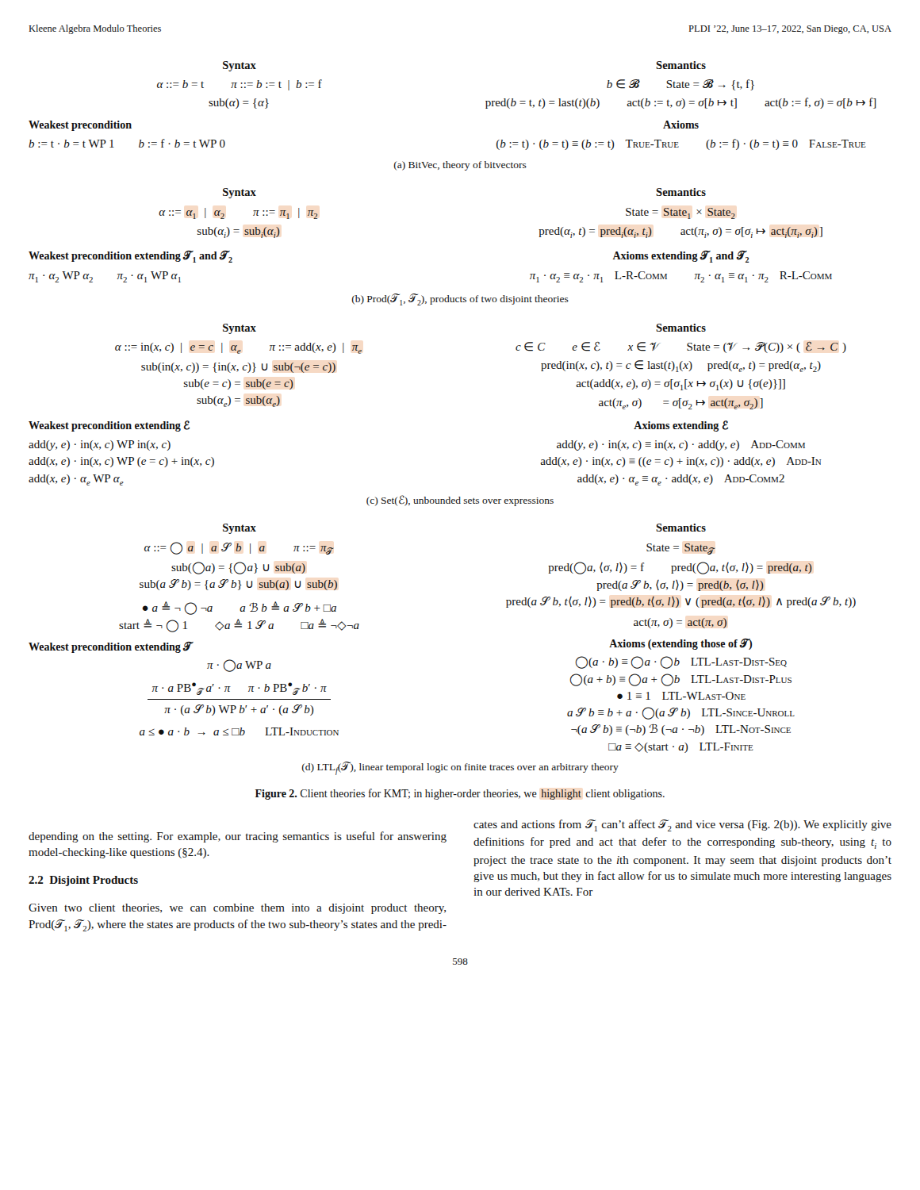Kleene Algebra Modulo Theories PLDI ’22, June 13–17, 2022, San Diego, CA, USA
Syntax
α ::= b = t π ::= b := t | b := f
sub(α) = {α}
Semantics
b ∈ 𝓑 State = 𝓑 → {t, f}
pred(b = t, t) = last(t)(b) act(b := t, σ) = σ[b ↦ t] act(b := f, σ) = σ[b ↦ f]
Weakest precondition
b := t · b = t WP 1 b := f · b = t WP 0
Axioms
(b := t) · (b = t) ≡ (b := t) True-True (b := f) · (b = t) ≡ 0 False-True
(a) BitVec, theory of bitvectors
Syntax
α ::= α1 | α2 π ::= π1 | π2
sub(αi) = subi(αi)
Semantics
State = State1 × State2
pred(αi, t) = predi(αi, ti) act(πi, σ) = σ[σi ↦ acti(πi, σi)]
Weakest precondition extending 𝒯1 and 𝒯2
π1 · α2 WP α2 π2 · α1 WP α1
Axioms extending 𝒯1 and 𝒯2
π1 · α2 ≡ α2 · π1 L-R-Comm π2 · α1 ≡ α1 · π2 R-L-Comm
(b) Prod(𝒯1, 𝒯2), products of two disjoint theories
Syntax
α ::= in(x, c) | e = c | αe π ::= add(x, e) | πe
sub(in(x, c)) = {in(x, c)} ∪ sub(¬(e = c))
sub(e = c) = sub(e = c)
sub(αe) = sub(αe)
Semantics
c ∈ C e ∈ ℰ x ∈ 𝒱 State = (𝒱 → 𝒫(C)) × ( ℰ → C )
pred(in(x, c), t) = c ∈ last(t)1(x) pred(αe, t) = pred(αe, t2)
act(add(x, e), σ) = σ[σ1[x ↦ σ1(x) ∪ {σ(e)}]]
act(πe, σ) = σ[σ2 ↦ act(πe, σ2)]
Weakest precondition extending ℰ
add(y, e) · in(x, c) WP in(x, c)
add(x, e) · in(x, c) WP (e = c) + in(x, c)
add(x, e) · αe WP αe
Axioms extending ℰ
add(y, e) · in(x, c) ≡ in(x, c) · add(y, e) Add-Comm
add(x, e) · in(x, c) ≡ ((e = c) + in(x, c)) · add(x, e) Add-In
add(x, e) · αe ≡ αe · add(x, e) Add-Comm2
(c) Set(ℰ), unbounded sets over expressions
Syntax
α ::= ◯ a | a 𝒮 b | a π ::= π𝒯
sub(◯a) = {◯a} ∪ sub(a)
sub(a 𝒮 b) = {a 𝒮 b} ∪ sub(a) ∪ sub(b)
● a ≜ ¬ ◯ ¬a a ℬ b ≜ a 𝒮 b + □a
start ≜ ¬ ◯ 1 ◇a ≜ 1 𝒮 a □a ≜ ¬◇¬a
Weakest precondition extending 𝒯
π · ◯a WP a
π · a PB●𝒯 a′ · π π · b PB●𝒯 b′ · π π · (a 𝒮 b) WP b′ + a′ · (a 𝒮 b)
a ≤ ● a · b → a ≤ □b LTL-Induction
Semantics
State = State𝒯
pred(◯a, ⟨σ, l⟩) = f pred(◯a, t⟨σ, l⟩) = pred(a, t)
pred(a 𝒮 b, ⟨σ, l⟩) = pred(b, ⟨σ, l⟩)
pred(a 𝒮 b, t⟨σ, l⟩) = pred(b, t⟨σ, l⟩) ∨ (pred(a, t⟨σ, l⟩) ∧ pred(a 𝒮 b, t))
act(π, σ) = act(π, σ)
Axioms (extending those of 𝒯)
◯(a · b) ≡ ◯a · ◯b LTL-Last-Dist-Seq
◯(a + b) ≡ ◯a + ◯b LTL-Last-Dist-Plus
● 1 ≡ 1 LTL-WLast-One
a 𝒮 b ≡ b + a · ◯(a 𝒮 b) LTL-Since-Unroll
¬(a 𝒮 b) ≡ (¬b) ℬ (¬a · ¬b) LTL-Not-Since
□a ≡ ◇(start · a) LTL-Finite
(d) LTLf(𝒯), linear temporal logic on finite traces over an arbitrary theory
Figure 2. Client theories for KMT; in higher-order theories, we highlight client obligations.
depending on the setting. For example, our tracing semantics is useful for answering model-checking-like questions (§2.4).
2.2 Disjoint Products
Given two client theories, we can combine them into a disjoint product theory, Prod(𝒯1, 𝒯2), where the states are products of the two sub-theory’s states and the predicates and actions from 𝒯1 can’t affect 𝒯2 and vice versa (Fig. 2(b)). We explicitly give definitions for pred and act that defer to the corresponding sub-theory, using ti to project the trace state to the ith component. It may seem that disjoint products don’t give us much, but they in fact allow for us to simulate much more interesting languages in our derived KATs. For
598